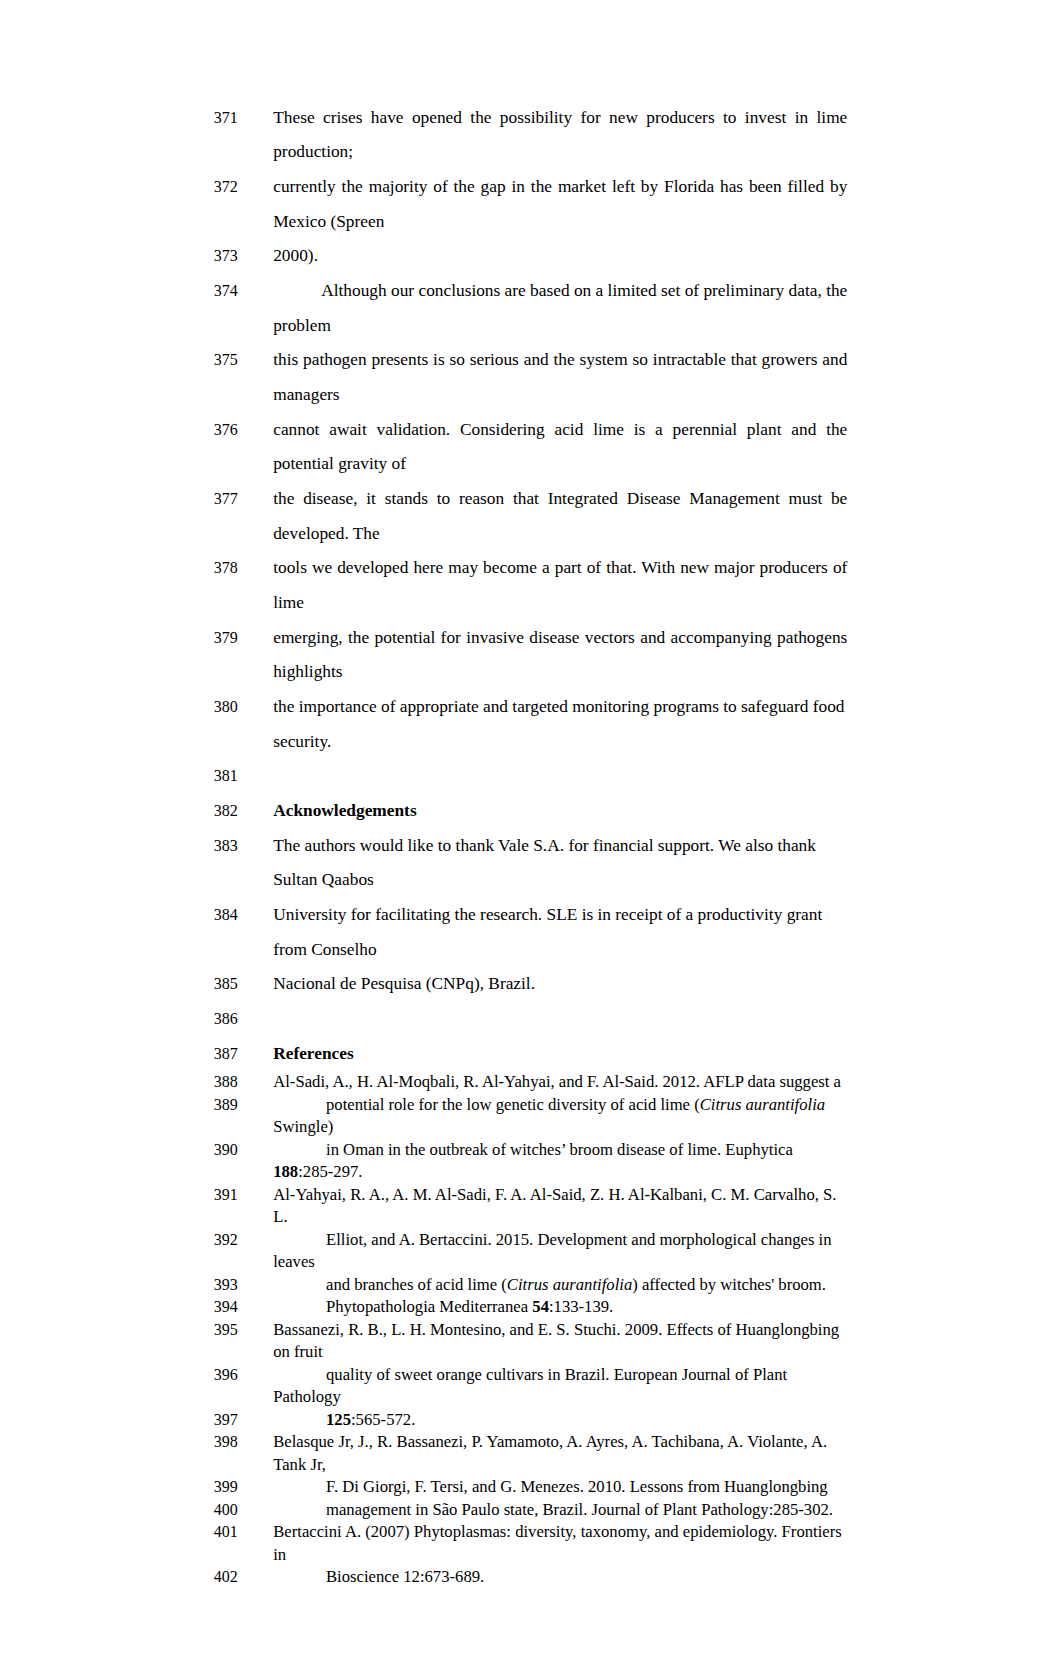371
These crises have opened the possibility for new producers to invest in lime production;
372
currently the majority of the gap in the market left by Florida has been filled by Mexico (Spreen
373
2000).
374
Although our conclusions are based on a limited set of preliminary data, the problem
375
this pathogen presents is so serious and the system so intractable that growers and managers
376
cannot await validation. Considering acid lime is a perennial plant and the potential gravity of
377
the disease, it stands to reason that Integrated Disease Management must be developed. The
378
tools we developed here may become a part of that. With new major producers of lime
379
emerging, the potential for invasive disease vectors and accompanying pathogens highlights
380
the importance of appropriate and targeted monitoring programs to safeguard food security.
381
382
Acknowledgements
383
The authors would like to thank Vale S.A. for financial support. We also thank Sultan Qaabos
384
University for facilitating the research. SLE is in receipt of a productivity grant from Conselho
385
Nacional de Pesquisa (CNPq), Brazil.
386
387
References
388
Al-Sadi, A., H. Al-Moqbali, R. Al-Yahyai, and F. Al-Said. 2012. AFLP data suggest a
389
potential role for the low genetic diversity of acid lime (Citrus aurantifolia Swingle)
390
in Oman in the outbreak of witches’ broom disease of lime. Euphytica 188:285-297.
391
Al-Yahyai, R. A., A. M. Al-Sadi, F. A. Al-Said, Z. H. Al-Kalbani, C. M. Carvalho, S. L.
392
Elliot, and A. Bertaccini. 2015. Development and morphological changes in leaves
393
and branches of acid lime (Citrus aurantifolia) affected by witches' broom.
394
Phytopathologia Mediterranea 54:133-139.
395
Bassanezi, R. B., L. H. Montesino, and E. S. Stuchi. 2009. Effects of Huanglongbing on fruit
396
quality of sweet orange cultivars in Brazil. European Journal of Plant Pathology
397
125:565-572.
398
Belasque Jr, J., R. Bassanezi, P. Yamamoto, A. Ayres, A. Tachibana, A. Violante, A. Tank Jr,
399
F. Di Giorgi, F. Tersi, and G. Menezes. 2010. Lessons from Huanglongbing
400
management in São Paulo state, Brazil. Journal of Plant Pathology:285-302.
401
Bertaccini A. (2007) Phytoplasmas: diversity, taxonomy, and epidemiology. Frontiers in
402
Bioscience 12:673-689.